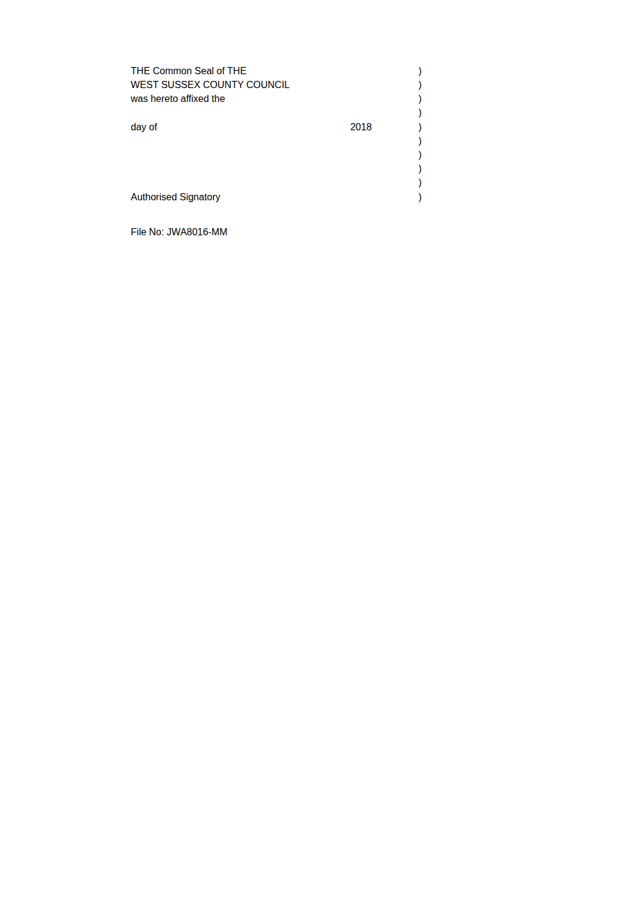| THE Common Seal of THE | | ) |
| WEST SUSSEX COUNTY COUNCIL | | ) |
| was hereto affixed the | | ) |
| | | ) |
| day of | 2018 | ) |
| | | ) |
| | | ) |
| | | ) |
| | | ) |
| Authorised Signatory | | ) |
File No: JWA8016-MM